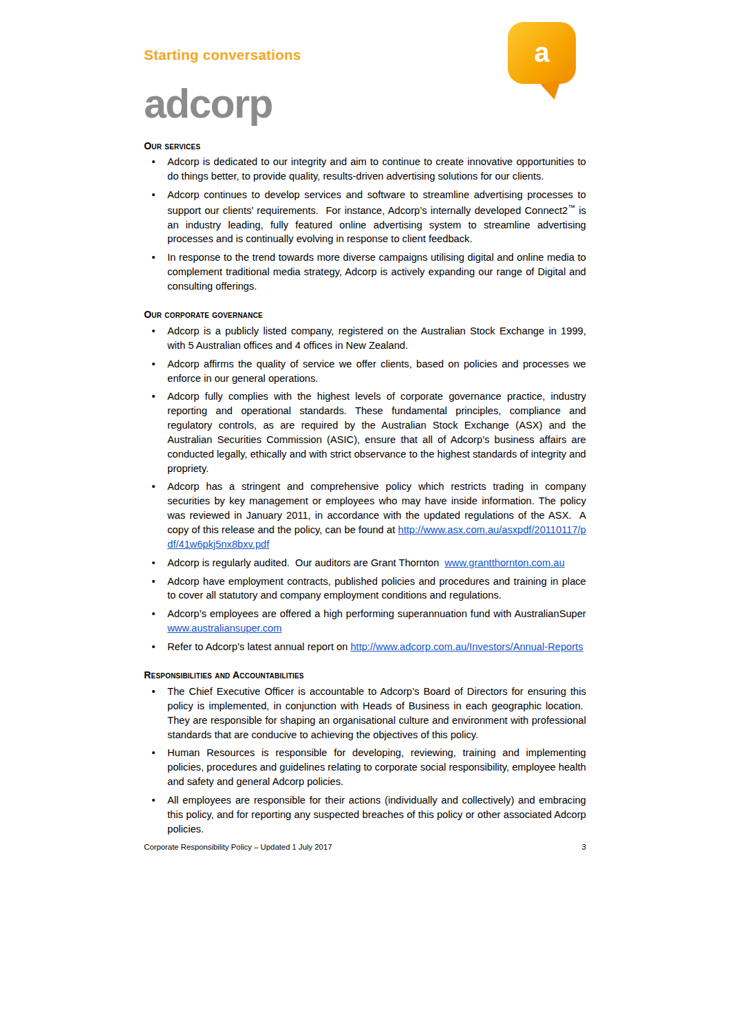Starting conversations
adcorp
a
Our services
Adcorp is dedicated to our integrity and aim to continue to create innovative opportunities to do things better, to provide quality, results-driven advertising solutions for our clients.
Adcorp continues to develop services and software to streamline advertising processes to support our clients’ requirements. For instance, Adcorp’s internally developed Connect2™ is an industry leading, fully featured online advertising system to streamline advertising processes and is continually evolving in response to client feedback.
In response to the trend towards more diverse campaigns utilising digital and online media to complement traditional media strategy, Adcorp is actively expanding our range of Digital and consulting offerings.
Our corporate governance
Adcorp is a publicly listed company, registered on the Australian Stock Exchange in 1999, with 5 Australian offices and 4 offices in New Zealand.
Adcorp affirms the quality of service we offer clients, based on policies and processes we enforce in our general operations.
Adcorp fully complies with the highest levels of corporate governance practice, industry reporting and operational standards. These fundamental principles, compliance and regulatory controls, as are required by the Australian Stock Exchange (ASX) and the Australian Securities Commission (ASIC), ensure that all of Adcorp’s business affairs are conducted legally, ethically and with strict observance to the highest standards of integrity and propriety.
Adcorp has a stringent and comprehensive policy which restricts trading in company securities by key management or employees who may have inside information. The policy was reviewed in January 2011, in accordance with the updated regulations of the ASX. A copy of this release and the policy, can be found at http://www.asx.com.au/asxpdf/20110117/pdf/41w6pkj5nx8bxv.pdf
Adcorp is regularly audited. Our auditors are Grant Thornton www.grantthornton.com.au
Adcorp have employment contracts, published policies and procedures and training in place to cover all statutory and company employment conditions and regulations.
Adcorp’s employees are offered a high performing superannuation fund with AustralianSuper www.australiansuper.com
Refer to Adcorp’s latest annual report on http://www.adcorp.com.au/Investors/Annual-Reports
Responsibilities and Accountabilities
The Chief Executive Officer is accountable to Adcorp’s Board of Directors for ensuring this policy is implemented, in conjunction with Heads of Business in each geographic location. They are responsible for shaping an organisational culture and environment with professional standards that are conducive to achieving the objectives of this policy.
Human Resources is responsible for developing, reviewing, training and implementing policies, procedures and guidelines relating to corporate social responsibility, employee health and safety and general Adcorp policies.
All employees are responsible for their actions (individually and collectively) and embracing this policy, and for reporting any suspected breaches of this policy or other associated Adcorp policies.
Corporate Responsibility Policy – Updated 1 July 2017 3